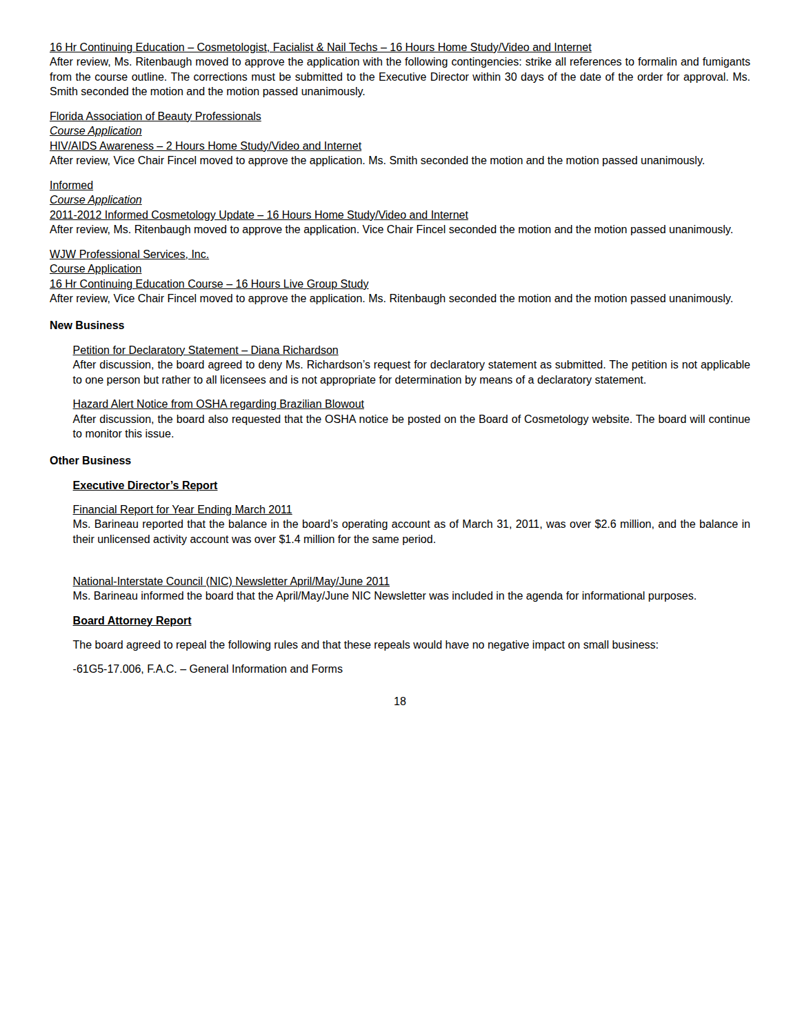16 Hr Continuing Education – Cosmetologist, Facialist & Nail Techs – 16 Hours Home Study/Video and Internet
After review, Ms. Ritenbaugh moved to approve the application with the following contingencies: strike all references to formalin and fumigants from the course outline. The corrections must be submitted to the Executive Director within 30 days of the date of the order for approval. Ms. Smith seconded the motion and the motion passed unanimously.
Florida Association of Beauty Professionals
Course Application
HIV/AIDS Awareness – 2 Hours Home Study/Video and Internet
After review, Vice Chair Fincel moved to approve the application. Ms. Smith seconded the motion and the motion passed unanimously.
Informed
Course Application
2011-2012 Informed Cosmetology Update – 16 Hours Home Study/Video and Internet
After review, Ms. Ritenbaugh moved to approve the application. Vice Chair Fincel seconded the motion and the motion passed unanimously.
WJW Professional Services, Inc.
Course Application
16 Hr Continuing Education Course – 16 Hours Live Group Study
After review, Vice Chair Fincel moved to approve the application. Ms. Ritenbaugh seconded the motion and the motion passed unanimously.
New Business
Petition for Declaratory Statement – Diana Richardson
After discussion, the board agreed to deny Ms. Richardson’s request for declaratory statement as submitted. The petition is not applicable to one person but rather to all licensees and is not appropriate for determination by means of a declaratory statement.
Hazard Alert Notice from OSHA regarding Brazilian Blowout
After discussion, the board also requested that the OSHA notice be posted on the Board of Cosmetology website. The board will continue to monitor this issue.
Other Business
Executive Director’s Report
Financial Report for Year Ending March 2011
Ms. Barineau reported that the balance in the board’s operating account as of March 31, 2011, was over $2.6 million, and the balance in their unlicensed activity account was over $1.4 million for the same period.
National-Interstate Council (NIC) Newsletter April/May/June 2011
Ms. Barineau informed the board that the April/May/June NIC Newsletter was included in the agenda for informational purposes.
Board Attorney Report
The board agreed to repeal the following rules and that these repeals would have no negative impact on small business:
-61G5-17.006, F.A.C. – General Information and Forms
18